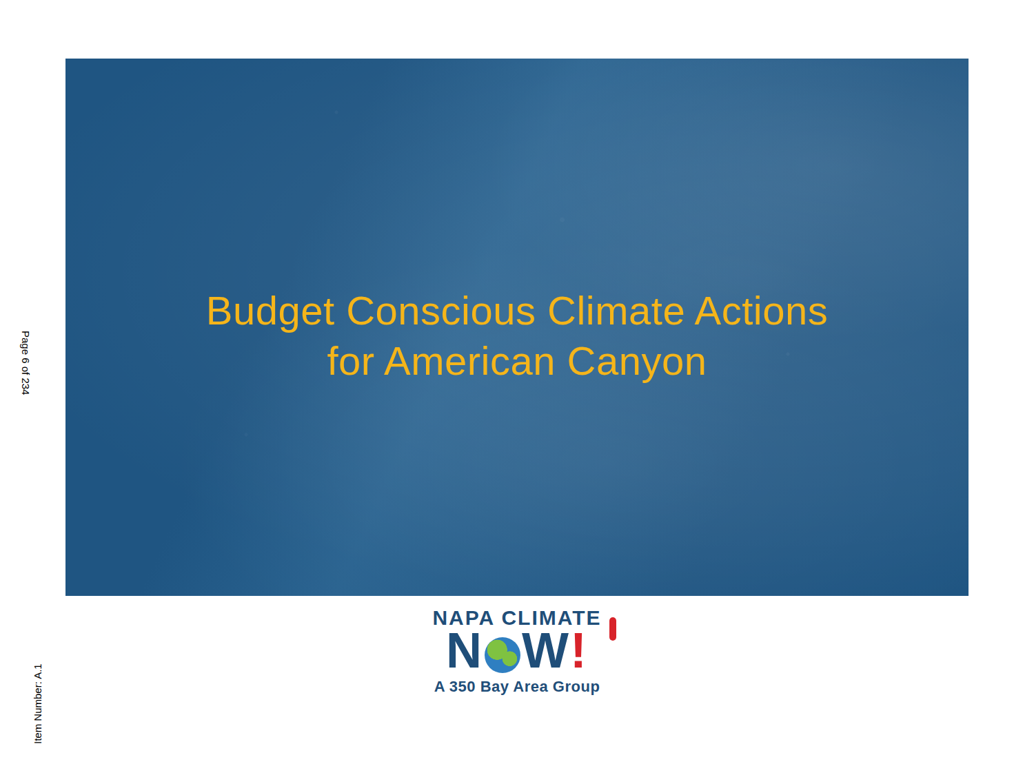Page 6 of 234
Item Number: A.1
Budget Conscious Climate Actions
for American Canyon
NAPA CLIMATE
N W!
A 350 Bay Area Group